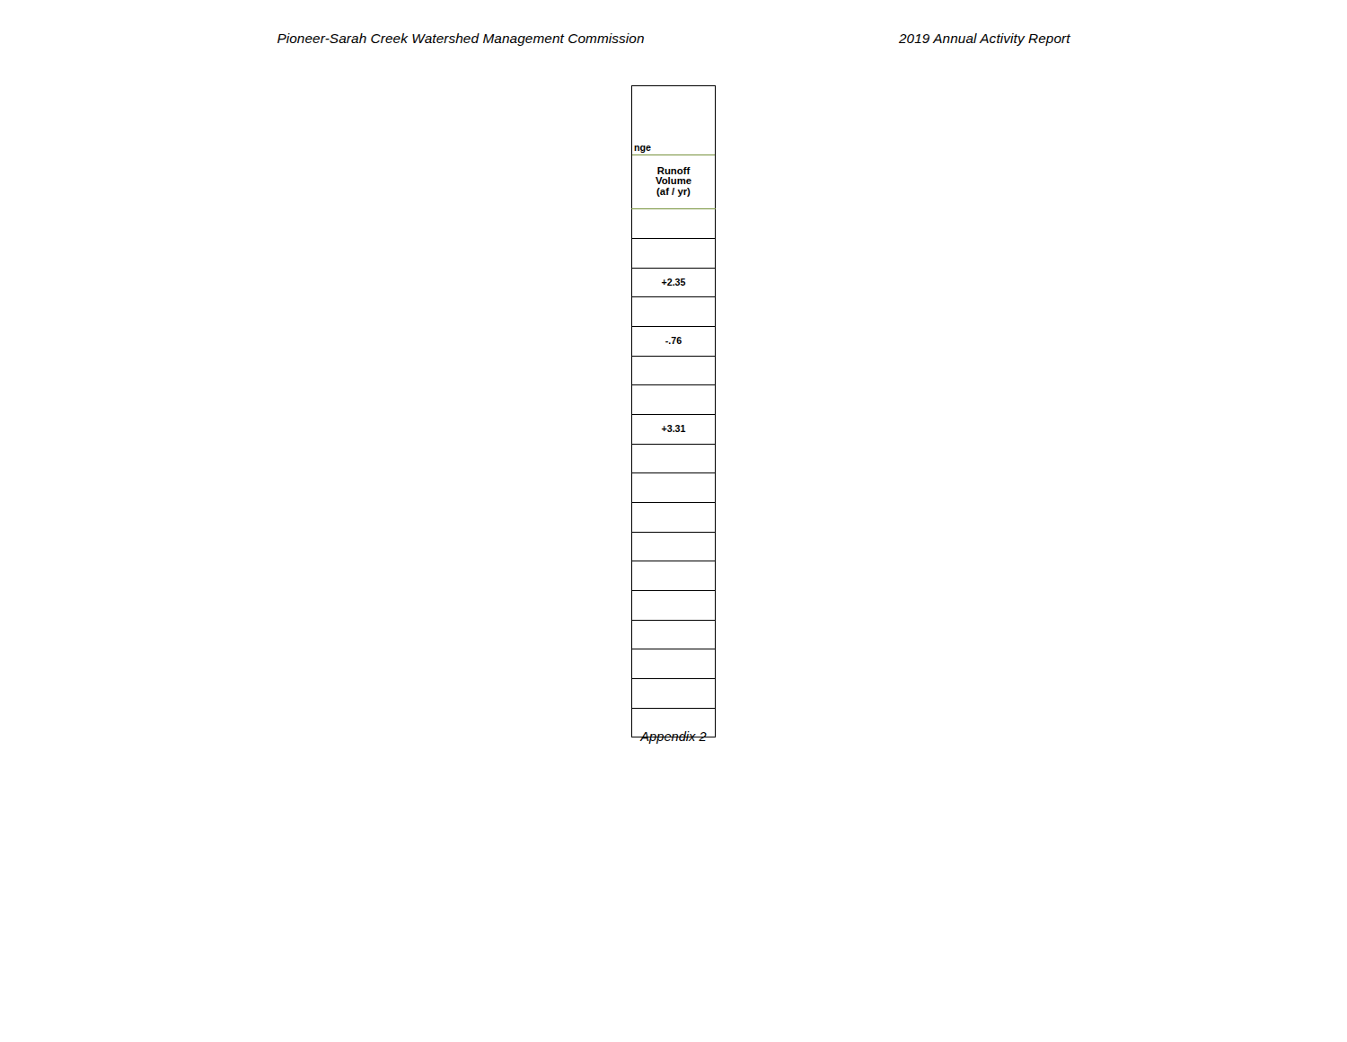Pioneer-Sarah Creek Watershed Management Commission
2019 Annual Activity Report
| nge |
| Runoff Volume (af / yr) |
| +2.35 |
| -.76 |
| +3.31 |
Appendix 2